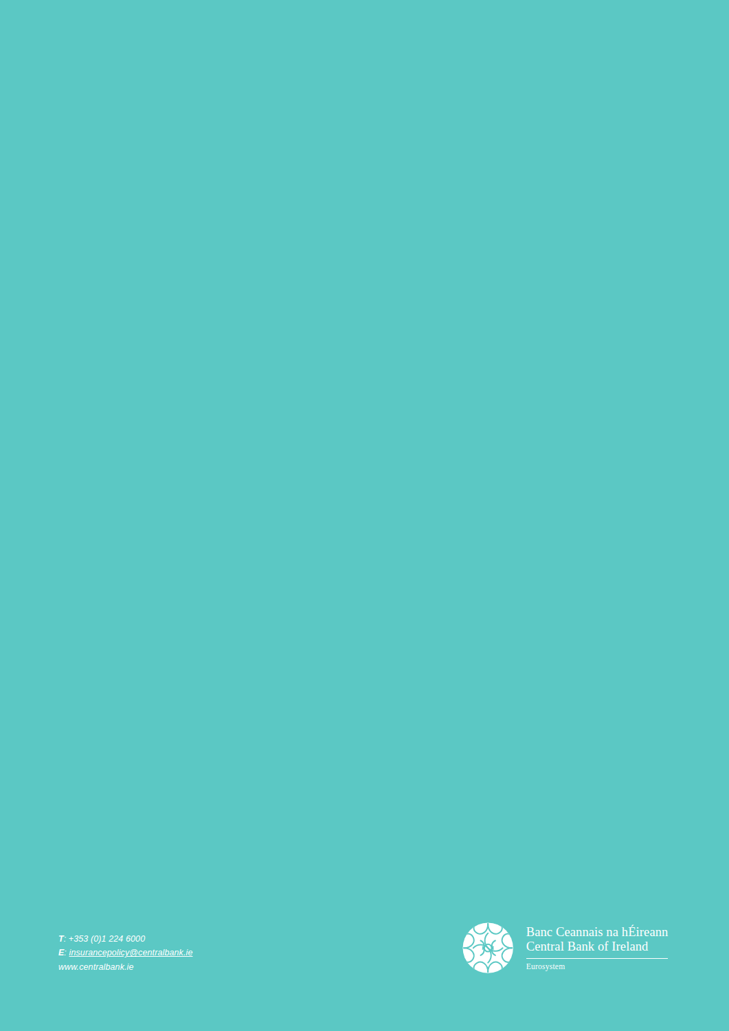T: +353 (0)1 224 6000
E: insurancepolicy@centralbank.ie
www.centralbank.ie
Banc Ceannais na hÉireann
Central Bank of Ireland
Eurosystem